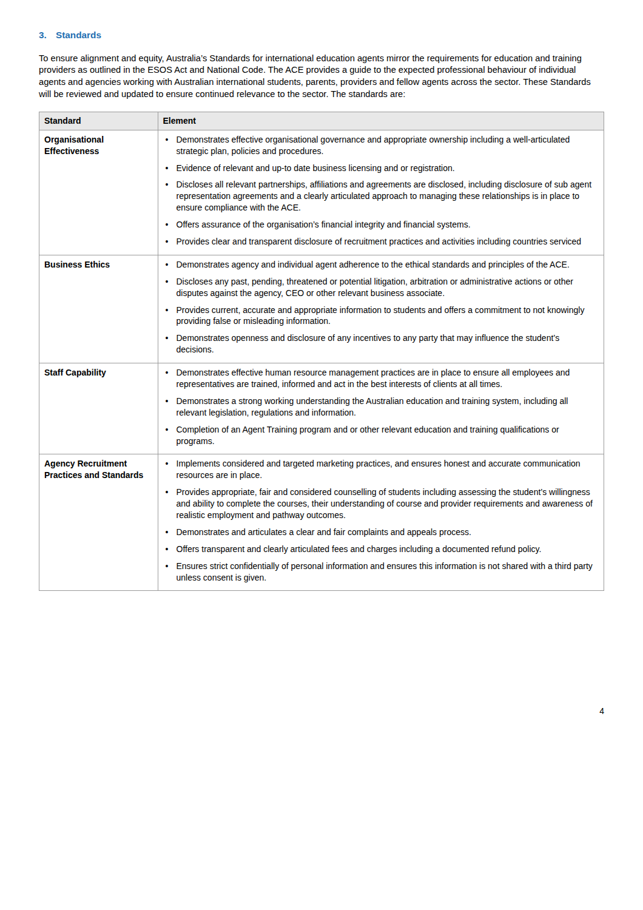3. Standards
To ensure alignment and equity, Australia’s Standards for international education agents mirror the requirements for education and training providers as outlined in the ESOS Act and National Code. The ACE provides a guide to the expected professional behaviour of individual agents and agencies working with Australian international students, parents, providers and fellow agents across the sector. These Standards will be reviewed and updated to ensure continued relevance to the sector. The standards are:
| Standard | Element |
| --- | --- |
| Organisational Effectiveness | Demonstrates effective organisational governance and appropriate ownership including a well-articulated strategic plan, policies and procedures. Evidence of relevant and up-to date business licensing and or registration. Discloses all relevant partnerships, affiliations and agreements are disclosed, including disclosure of sub agent representation agreements and a clearly articulated approach to managing these relationships is in place to ensure compliance with the ACE. Offers assurance of the organisation’s financial integrity and financial systems. Provides clear and transparent disclosure of recruitment practices and activities including countries serviced |
| Business Ethics | Demonstrates agency and individual agent adherence to the ethical standards and principles of the ACE. Discloses any past, pending, threatened or potential litigation, arbitration or administrative actions or other disputes against the agency, CEO or other relevant business associate. Provides current, accurate and appropriate information to students and offers a commitment to not knowingly providing false or misleading information. Demonstrates openness and disclosure of any incentives to any party that may influence the student’s decisions. |
| Staff Capability | Demonstrates effective human resource management practices are in place to ensure all employees and representatives are trained, informed and act in the best interests of clients at all times. Demonstrates a strong working understanding the Australian education and training system, including all relevant legislation, regulations and information. Completion of an Agent Training program and or other relevant education and training qualifications or programs. |
| Agency Recruitment Practices and Standards | Implements considered and targeted marketing practices, and ensures honest and accurate communication resources are in place. Provides appropriate, fair and considered counselling of students including assessing the student’s willingness and ability to complete the courses, their understanding of course and provider requirements and awareness of realistic employment and pathway outcomes. Demonstrates and articulates a clear and fair complaints and appeals process. Offers transparent and clearly articulated fees and charges including a documented refund policy. Ensures strict confidentially of personal information and ensures this information is not shared with a third party unless consent is given. |
4